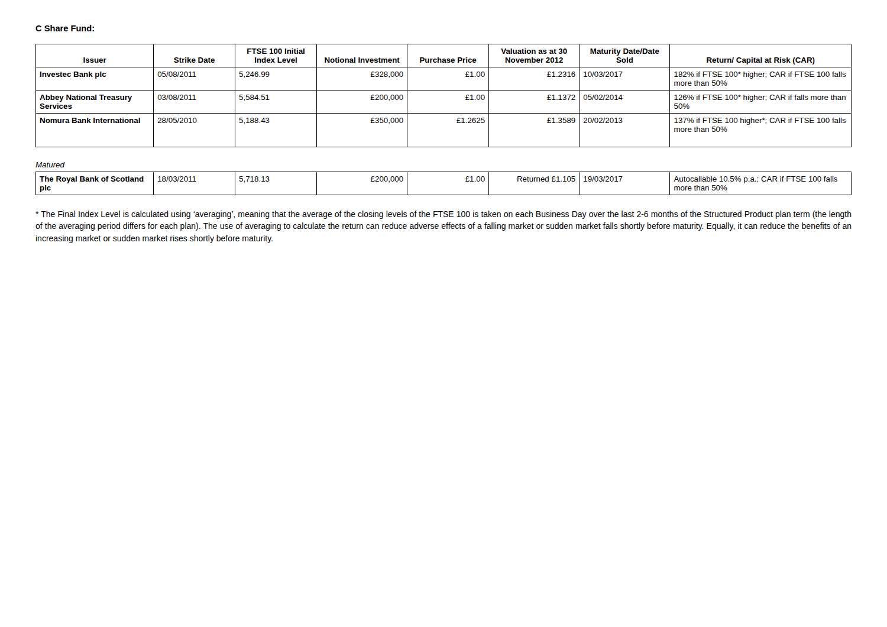C Share Fund:
| Issuer | Strike Date | FTSE 100 Initial Index Level | Notional Investment | Purchase Price | Valuation as at 30 November 2012 | Maturity Date/Date Sold | Return/ Capital at Risk (CAR) |
| --- | --- | --- | --- | --- | --- | --- | --- |
| Investec Bank plc | 05/08/2011 | 5,246.99 | £328,000 | £1.00 | £1.2316 | 10/03/2017 | 182% if FTSE 100* higher; CAR if FTSE 100 falls more than 50% |
| Abbey National Treasury Services | 03/08/2011 | 5,584.51 | £200,000 | £1.00 | £1.1372 | 05/02/2014 | 126% if FTSE 100* higher; CAR if falls more than 50% |
| Nomura Bank International | 28/05/2010 | 5,188.43 | £350,000 | £1.2625 | £1.3589 | 20/02/2013 | 137% if FTSE 100 higher*; CAR if FTSE 100 falls more than 50% |
Matured
| The Royal Bank of Scotland plc | 18/03/2011 | 5,718.13 | £200,000 | £1.00 | Returned £1.105 | 19/03/2017 | Autocallable 10.5% p.a.; CAR if FTSE 100 falls more than 50% |
* The Final Index Level is calculated using ‘averaging’, meaning that the average of the closing levels of the FTSE 100 is taken on each Business Day over the last 2-6 months of the Structured Product plan term (the length of the averaging period differs for each plan). The use of averaging to calculate the return can reduce adverse effects of a falling market or sudden market falls shortly before maturity. Equally, it can reduce the benefits of an increasing market or sudden market rises shortly before maturity.